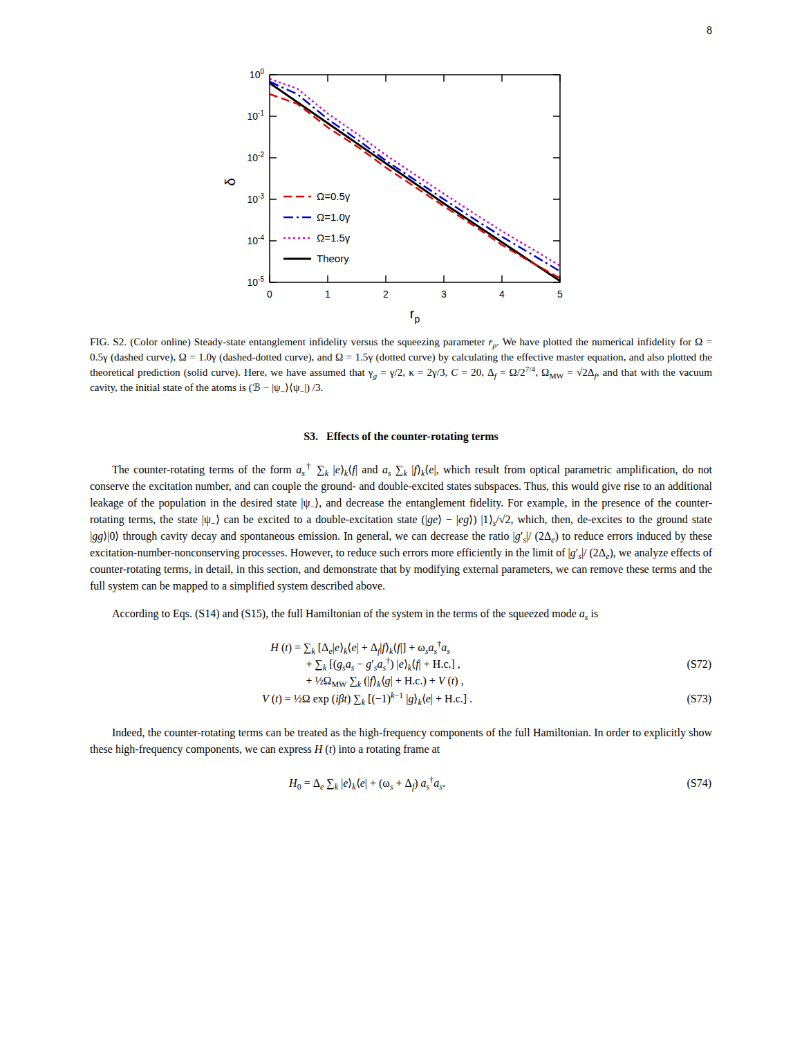8
100 10-1 10-2 10-3 10-4 10-5 0 1 2 3 4 5 δ rp Ω=0.5γ Ω=1.0γ Ω=1.5γ Theory
FIG. S2. (Color online) Steady-state entanglement infidelity versus the squeezing parameter rp. We have plotted the numerical infidelity for Ω = 0.5γ (dashed curve), Ω = 1.0γ (dashed-dotted curve), and Ω = 1.5γ (dotted curve) by calculating the effective master equation, and also plotted the theoretical prediction (solid curve). Here, we have assumed that γg = γ/2, κ = 2γ/3, C = 20, Δf = Ω/27/4, ΩMW = √2Δf, and that with the vacuum cavity, the initial state of the atoms is (ℬ − |ψ−⟩⟨ψ−|) /3.
S3. Effects of the counter-rotating terms
The counter-rotating terms of the form as† ∑k |e⟩k⟨f| and as ∑k |f⟩k⟨e|, which result from optical parametric amplification, do not conserve the excitation number, and can couple the ground- and double-excited states subspaces. Thus, this would give rise to an additional leakage of the population in the desired state |ψ−⟩, and decrease the entanglement fidelity. For example, in the presence of the counter-rotating terms, the state |ψ−⟩ can be excited to a double-excitation state (|ge⟩ − |eg⟩) |1⟩s/√2, which, then, de-excites to the ground state |gg⟩|0⟩ through cavity decay and spontaneous emission. In general, we can decrease the ratio |g′s|/ (2Δe) to reduce errors induced by these excitation-number-nonconserving processes. However, to reduce such errors more efficiently in the limit of |g′s|/ (2Δe), we analyze effects of counter-rotating terms, in detail, in this section, and demonstrate that by modifying external parameters, we can remove these terms and the full system can be mapped to a simplified system described above.
According to Eqs. (S14) and (S15), the full Hamiltonian of the system in the terms of the squeezed mode as is
| H ( t ) = ∑ k [Δ e / e ⟩ k ⟨ e / + Δ f / f ⟩ k ⟨ f /] + ω s a s † a s + ∑ k [( g s a s − g ′ s a s † ) / e ⟩ k ⟨ f / + H.c. ] , + ½Ω MW ∑ k (/ f ⟩ k ⟨ g / + H.c. ) + V ( t ) , | (S72) |
| V ( t ) = ½Ω exp ( iβt ) ∑ k [(−1) k −1 / g ⟩ k ⟨ e / + H.c. ] . | (S73) |
Indeed, the counter-rotating terms can be treated as the high-frequency components of the full Hamiltonian. In order to explicitly show these high-frequency components, we can express H (t) into a rotating frame at
| H 0 = Δ e ∑ k / e ⟩ k ⟨ e / + (ω s + Δ f ) a s † a s . | (S74) |